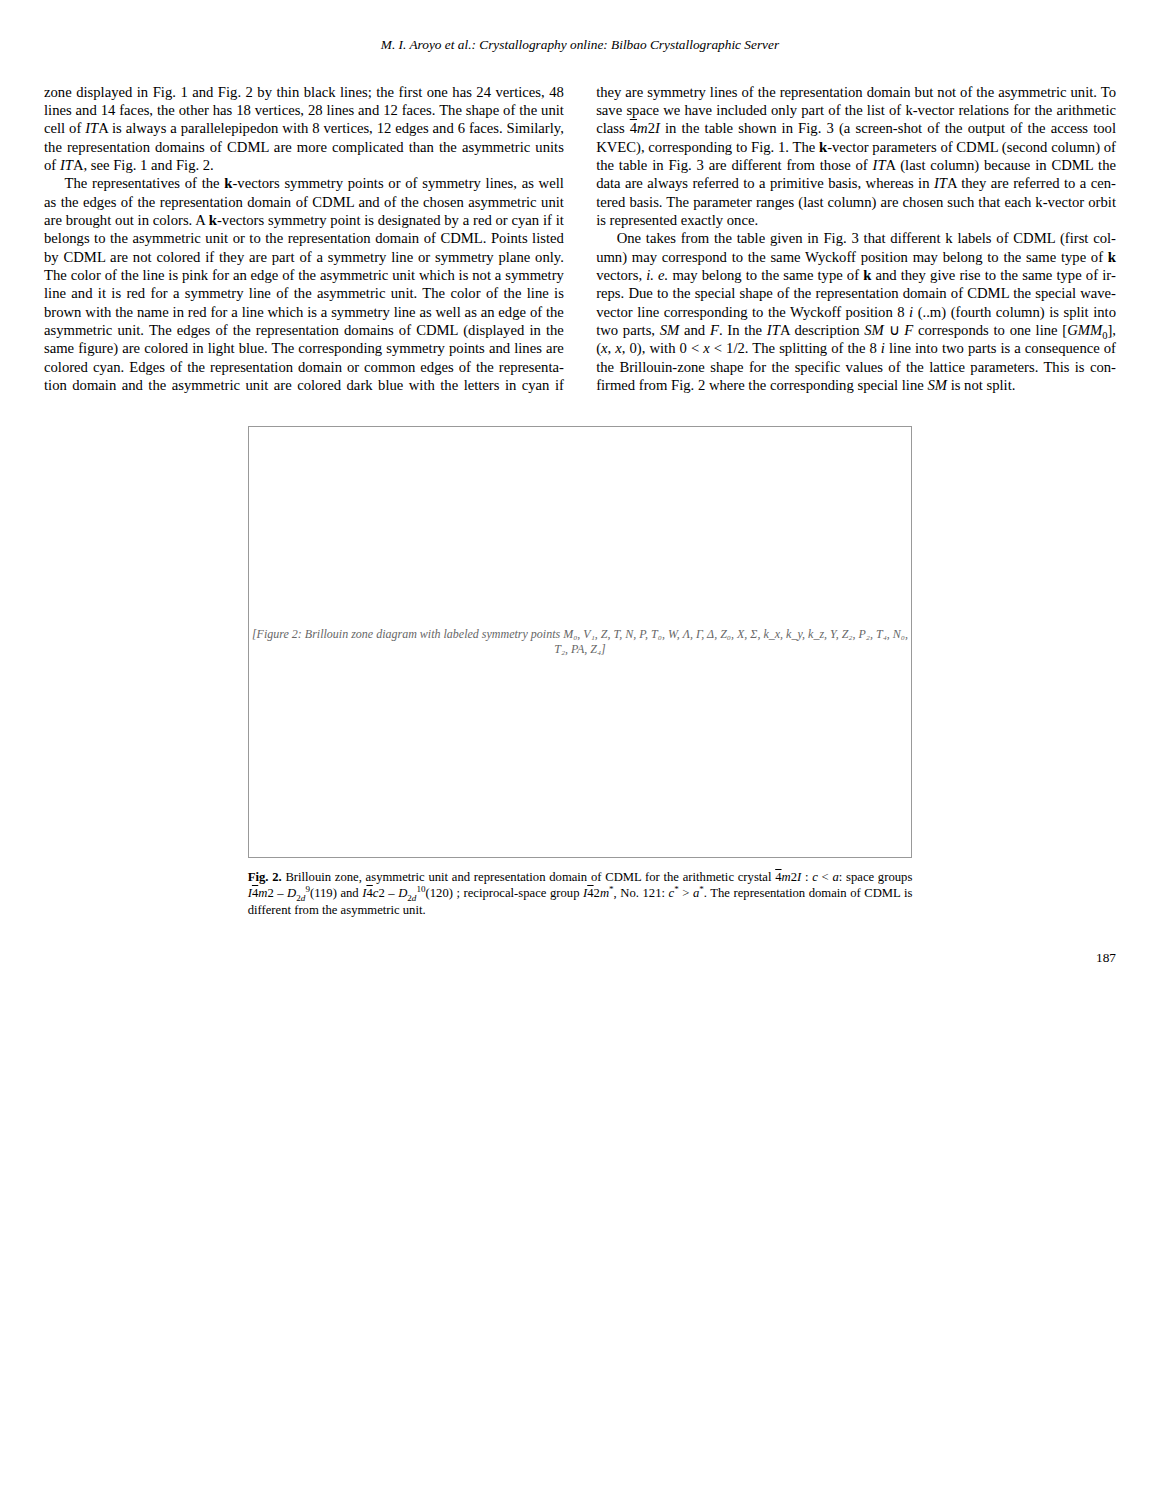M. I. Aroyo et al.: Crystallography online: Bilbao Crystallographic Server
zone displayed in Fig. 1 and Fig. 2 by thin black lines; the first one has 24 vertices, 48 lines and 14 faces, the other has 18 vertices, 28 lines and 12 faces. The shape of the unit cell of ITA is always a parallelepipedon with 8 vertices, 12 edges and 6 faces. Similarly, the representation domains of CDML are more complicated than the asymmetric units of ITA, see Fig. 1 and Fig. 2.
The representatives of the k-vectors symmetry points or of symmetry lines, as well as the edges of the representation domain of CDML and of the chosen asymmetric unit are brought out in colors. A k-vectors symmetry point is designated by a red or cyan if it belongs to the asymmetric unit or to the representation domain of CDML. Points listed by CDML are not colored if they are part of a symmetry line or symmetry plane only. The color of the line is pink for an edge of the asymmetric unit which is not a symmetry line and it is red for a symmetry line of the asymmetric unit. The color of the line is brown with the name in red for a line which is a symmetry line as well as an edge of the asymmetric unit. The edges of the representation domains of CDML (displayed in the same figure) are colored in light blue. The corresponding symmetry points and lines are colored cyan. Edges of the representation domain or common edges of the representation domain and the asymmetric unit are colored dark blue with the letters in cyan if they are symmetry lines of the representation domain but not of the asymmetric unit. To save space we have included only part of the list of k-vector relations for the arithmetic class 4 m2I in the table shown in Fig. 3 (a screen-shot of the output of the access tool KVEC), corresponding to Fig. 1. The k-vector parameters of CDML (second column) of the table in Fig. 3 are different from those of ITA (last column) because in CDML the data are always referred to a primitive basis, whereas in ITA they are referred to a centered basis. The parameter ranges (last column) are chosen such that each k-vector orbit is represented exactly once.
One takes from the table given in Fig. 3 that different k labels of CDML (first column) may correspond to the same Wyckoff position may belong to the same type of k vectors, i. e. may belong to the same type of k and they give rise to the same type of irreps. Due to the special shape of the representation domain of CDML the special wave-vector line corresponding to the Wyckoff position 8 i (..m) (fourth column) is split into two parts, SM and F. In the ITA description SM ∪ F corresponds to one line [GMM0], (x, x, 0), with 0 < x < 1/2. The splitting of the 8 i line into two parts is a consequence of the Brillouin-zone shape for the specific values of the lattice parameters. This is confirmed from Fig. 2 where the corresponding special line SM is not split.
[Figure 2: Brillouin zone diagram with labeled symmetry points M₀, V₁, Z, T, N, P, T₀, W, Λ, Γ, Δ, Z₀, X, Σ, k_x, k_y, k_z, Y, Z₂, P₂, T₄, N₀, T₂, PA, Z₄]
Fig. 2. Brillouin zone, asymmetric unit and representation domain of CDML for the arithmetic crystal 4 m2I : c < a: space groups I 4 m2 – D2d9(119) and I 4 c2 – D2d10(120) ; reciprocal-space group I 42m*, No. 121: c* > a*. The representation domain of CDML is different from the asymmetric unit.
187